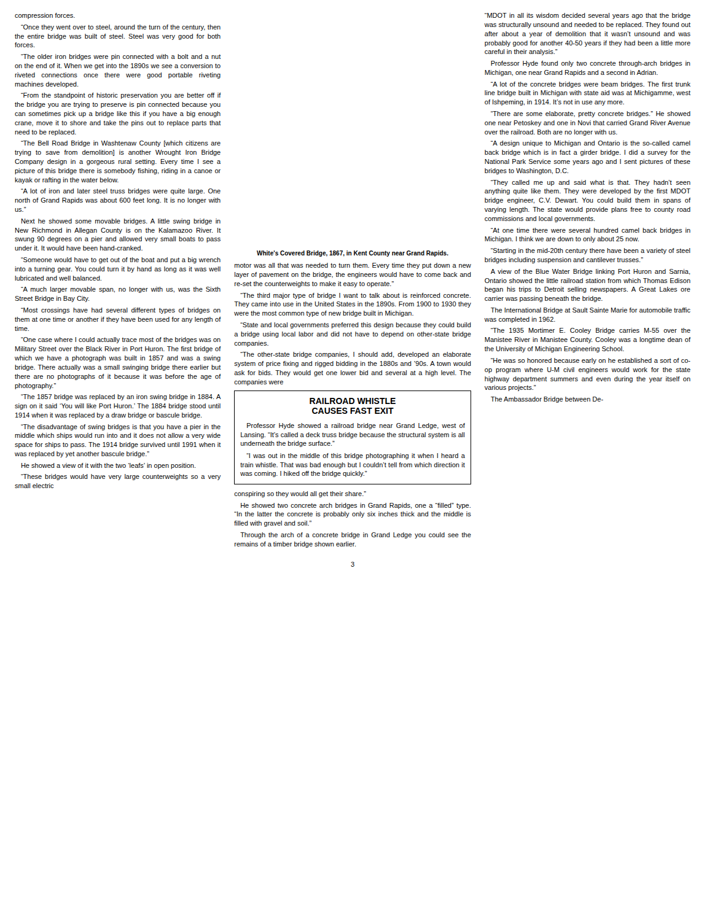compression forces.
“Once they went over to steel, around the turn of the century, then the entire bridge was built of steel. Steel was very good for both forces.
“The older iron bridges were pin connected with a bolt and a nut on the end of it. When we get into the 1890s we see a conversion to riveted connections once there were good portable riveting machines developed.
“From the standpoint of historic preservation you are better off if the bridge you are trying to preserve is pin connected because you can sometimes pick up a bridge like this if you have a big enough crane, move it to shore and take the pins out to replace parts that need to be replaced.
“The Bell Road Bridge in Washtenaw County [which citizens are trying to save from demolition] is another Wrought Iron Bridge Company design in a gorgeous rural setting. Every time I see a picture of this bridge there is somebody fishing, riding in a canoe or kayak or rafting in the water below.
“A lot of iron and later steel truss bridges were quite large. One north of Grand Rapids was about 600 feet long. It is no longer with us.”
Next he showed some movable bridges. A little swing bridge in New Richmond in Allegan County is on the Kalamazoo River. It swung 90 degrees on a pier and allowed very small boats to pass under it. It would have been hand-cranked.
“Someone would have to get out of the boat and put a big wrench into a turning gear. You could turn it by hand as long as it was well lubricated and well balanced.
“A much larger movable span, no longer with us, was the Sixth Street Bridge in Bay City.
“Most crossings have had several different types of bridges on them at one time or another if they have been used for any length of time.
“One case where I could actually trace most of the bridges was on Military Street over the Black River in Port Huron. The first bridge of which we have a photograph was built in 1857 and was a swing bridge. There actually was a small swinging bridge there earlier but there are no photographs of it because it was before the age of photography.”
“The 1857 bridge was replaced by an iron swing bridge in 1884. A sign on it said ‘You will like Port Huron.’ The 1884 bridge stood until 1914 when it was replaced by a draw bridge or bascule bridge.
“The disadvantage of swing bridges is that you have a pier in the middle which ships would run into and it does not allow a very wide space for ships to pass. The 1914 bridge survived until 1991 when it was replaced by yet another bascule bridge.”
He showed a view of it with the two ‘leafs’ in open position.
“These bridges would have very large counterweights so a very small electric
White's Covered Bridge, 1867, in Kent County near Grand Rapids.
motor was all that was needed to turn them. Every time they put down a new layer of pavement on the bridge, the engineers would have to come back and re-set the counterweights to make it easy to operate.”
“The third major type of bridge I want to talk about is reinforced concrete. They came into use in the United States in the 1890s. From 1900 to 1930 they were the most common type of new bridge built in Michigan.
“State and local governments preferred this design because they could build a bridge using local labor and did not have to depend on other-state bridge companies.
“The other-state bridge companies, I should add, developed an elaborate system of price fixing and rigged bidding in the 1880s and ’90s. A town would ask for bids. They would get one lower bid and several at a high level. The companies were
Railroad Whistle
Causes Fast Exit
Professor Hyde showed a railroad bridge near Grand Ledge, west of Lansing. “It’s called a deck truss bridge because the structural system is all underneath the bridge surface.”
“I was out in the middle of this bridge photographing it when I heard a train whistle. That was bad enough but I couldn’t tell from which direction it was coming. I hiked off the bridge quickly.”
conspiring so they would all get their share.”
He showed two concrete arch bridges in Grand Rapids, one a “filled” type. “In the latter the concrete is probably only six inches thick and the middle is filled with gravel and soil.”
Through the arch of a concrete bridge in Grand Ledge you could see the remains of a timber bridge shown earlier.
“MDOT in all its wisdom decided several years ago that the bridge was structurally unsound and needed to be replaced. They found out after about a year of demolition that it wasn’t unsound and was probably good for another 40-50 years if they had been a little more careful in their analysis.”
Professor Hyde found only two concrete through-arch bridges in Michigan, one near Grand Rapids and a second in Adrian.
“A lot of the concrete bridges were beam bridges. The first trunk line bridge built in Michigan with state aid was at Michigamme, west of Ishpeming, in 1914. It’s not in use any more.
“There are some elaborate, pretty concrete bridges.” He showed one near Petoskey and one in Novi that carried Grand River Avenue over the railroad. Both are no longer with us.
“A design unique to Michigan and Ontario is the so-called camel back bridge which is in fact a girder bridge. I did a survey for the National Park Service some years ago and I sent pictures of these bridges to Washington, D.C.
“They called me up and said what is that. They hadn’t seen anything quite like them. They were developed by the first MDOT bridge engineer, C.V. Dewart. You could build them in spans of varying length. The state would provide plans free to county road commissions and local governments.
“At one time there were several hundred camel back bridges in Michigan. I think we are down to only about 25 now.
“Starting in the mid-20th century there have been a variety of steel bridges including suspension and cantilever trusses.”
A view of the Blue Water Bridge linking Port Huron and Sarnia, Ontario showed the little railroad station from which Thomas Edison began his trips to Detroit selling newspapers. A Great Lakes ore carrier was passing beneath the bridge.
The International Bridge at Sault Sainte Marie for automobile traffic was completed in 1962.
“The 1935 Mortimer E. Cooley Bridge carries M-55 over the Manistee River in Manistee County. Cooley was a longtime dean of the University of Michigan Engineering School.
“He was so honored because early on he established a sort of co-op program where U-M civil engineers would work for the state highway department summers and even during the year itself on various projects.”
The Ambassador Bridge between De-
3